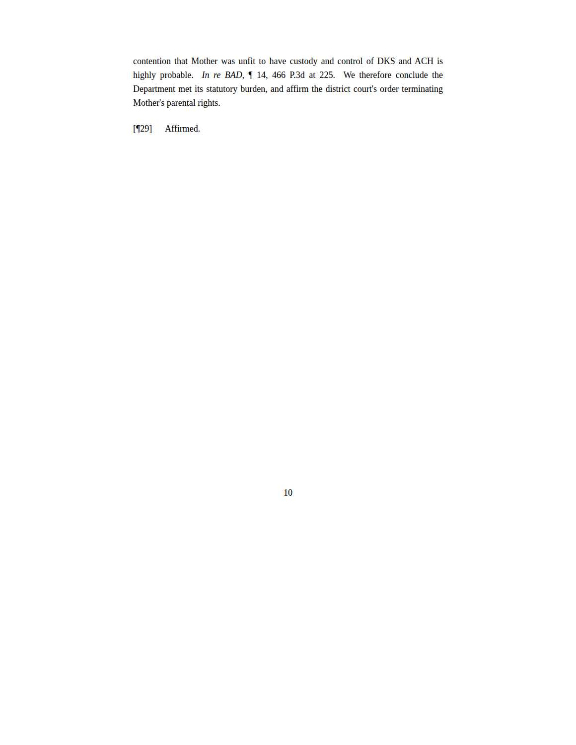contention that Mother was unfit to have custody and control of DKS and ACH is highly probable. In re BAD, ¶ 14, 466 P.3d at 225. We therefore conclude the Department met its statutory burden, and affirm the district court's order terminating Mother's parental rights.
[¶29] Affirmed.
10